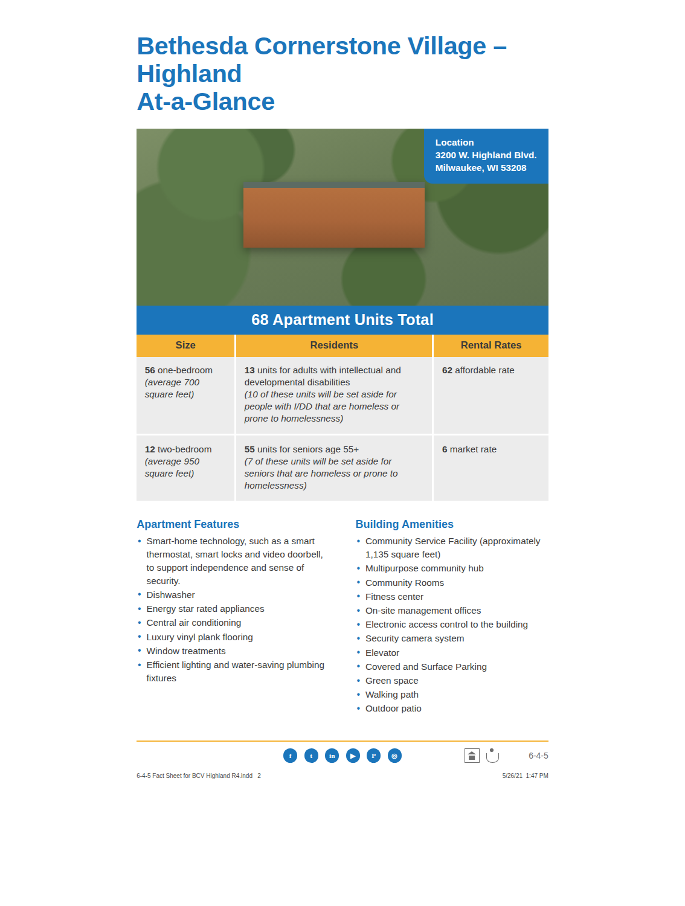Bethesda Cornerstone Village – Highland
At-a-Glance
Location
3200 W. Highland Blvd.
Milwaukee, WI 53208
68 Apartment Units Total
| Size | Residents | Rental Rates |
| --- | --- | --- |
| 56 one-bedroom (average 700 square feet) | 13 units for adults with intellectual and developmental disabilities (10 of these units will be set aside for people with I/DD that are homeless or prone to homelessness) | 62 affordable rate |
| 12 two-bedroom (average 950 square feet) | 55 units for seniors age 55+ (7 of these units will be set aside for seniors that are homeless or prone to homelessness) | 6 market rate |
Apartment Features
Smart-home technology, such as a smart thermostat, smart locks and video doorbell, to support independence and sense of security.
Dishwasher
Energy star rated appliances
Central air conditioning
Luxury vinyl plank flooring
Window treatments
Efficient lighting and water-saving plumbing fixtures
Building Amenities
Community Service Facility (approximately 1,135 square feet)
Multipurpose community hub
Community Rooms
Fitness center
On-site management offices
Electronic access control to the building
Security camera system
Elevator
Covered and Surface Parking
Green space
Walking path
Outdoor patio
f t in ▶ P ◎
6-4-5
6-4-5 Fact Sheet for BCV Highland R4.indd 2 5/26/21 1:47 PM